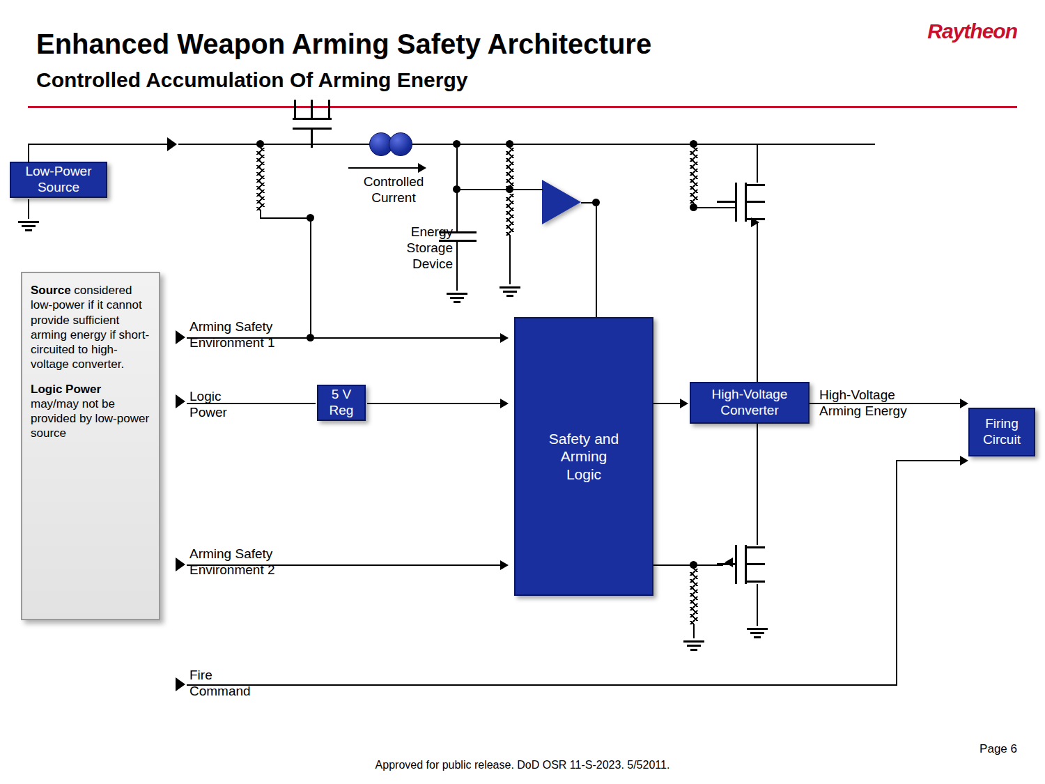Raytheon
Enhanced Weapon Arming Safety Architecture
Controlled Accumulation Of Arming Energy
Low-Power
Source
Controlled
Current
Energy
Storage
Device
Source considered low-power if it cannot provide sufficient arming energy if short-circuited to high-voltage converter.
Logic Power may/may not be provided by low-power source
Arming Safety
Environment 1
Logic
Power
5 V
Reg
Arming Safety
Environment 2
Fire
Command
Safety and
Arming
Logic
High-Voltage
Converter
High-Voltage
Arming Energy
Firing
Circuit
Approved for public release. DoD OSR 11-S-2023. 5/52011.
Page 6